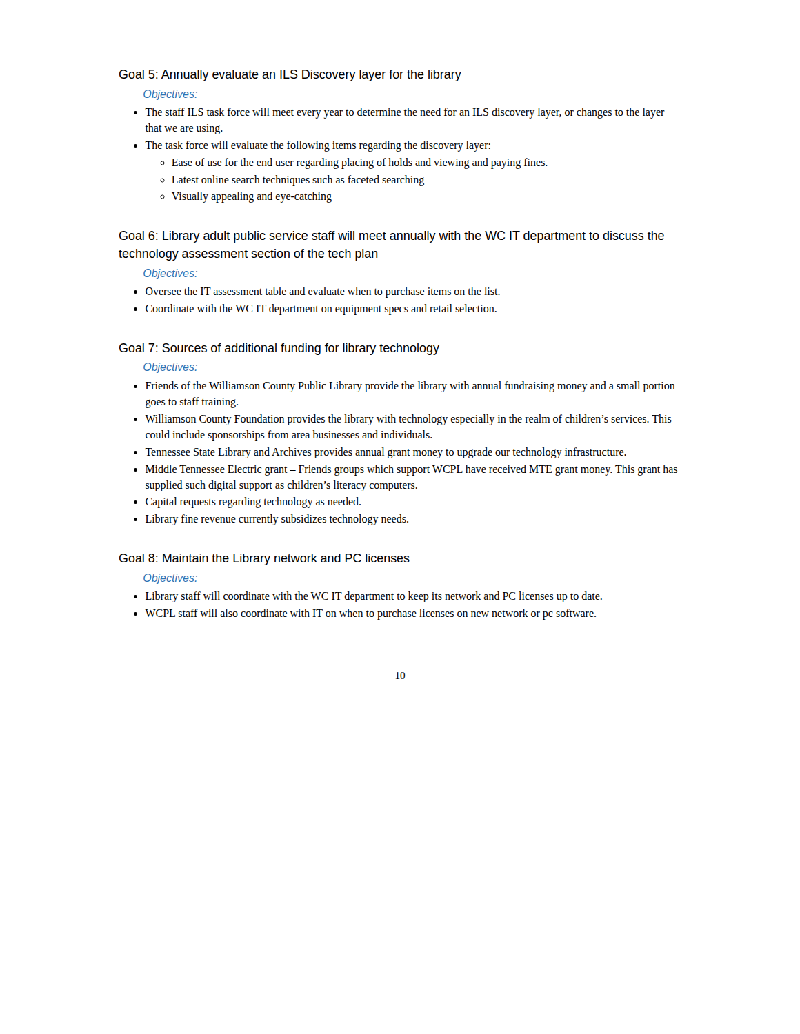Goal 5: Annually evaluate an ILS Discovery layer for the library
Objectives:
The staff ILS task force will meet every year to determine the need for an ILS discovery layer, or changes to the layer that we are using.
The task force will evaluate the following items regarding the discovery layer:
Ease of use for the end user regarding placing of holds and viewing and paying fines.
Latest online search techniques such as faceted searching
Visually appealing and eye-catching
Goal 6: Library adult public service staff will meet annually with the WC IT department to discuss the technology assessment section of the tech plan
Objectives:
Oversee the IT assessment table and evaluate when to purchase items on the list.
Coordinate with the WC IT department on equipment specs and retail selection.
Goal 7: Sources of additional funding for library technology
Objectives:
Friends of the Williamson County Public Library provide the library with annual fundraising money and a small portion goes to staff training.
Williamson County Foundation provides the library with technology especially in the realm of children’s services. This could include sponsorships from area businesses and individuals.
Tennessee State Library and Archives provides annual grant money to upgrade our technology infrastructure.
Middle Tennessee Electric grant – Friends groups which support WCPL have received MTE grant money. This grant has supplied such digital support as children’s literacy computers.
Capital requests regarding technology as needed.
Library fine revenue currently subsidizes technology needs.
Goal 8: Maintain the Library network and PC licenses
Objectives:
Library staff will coordinate with the WC IT department to keep its network and PC licenses up to date.
WCPL staff will also coordinate with IT on when to purchase licenses on new network or pc software.
10